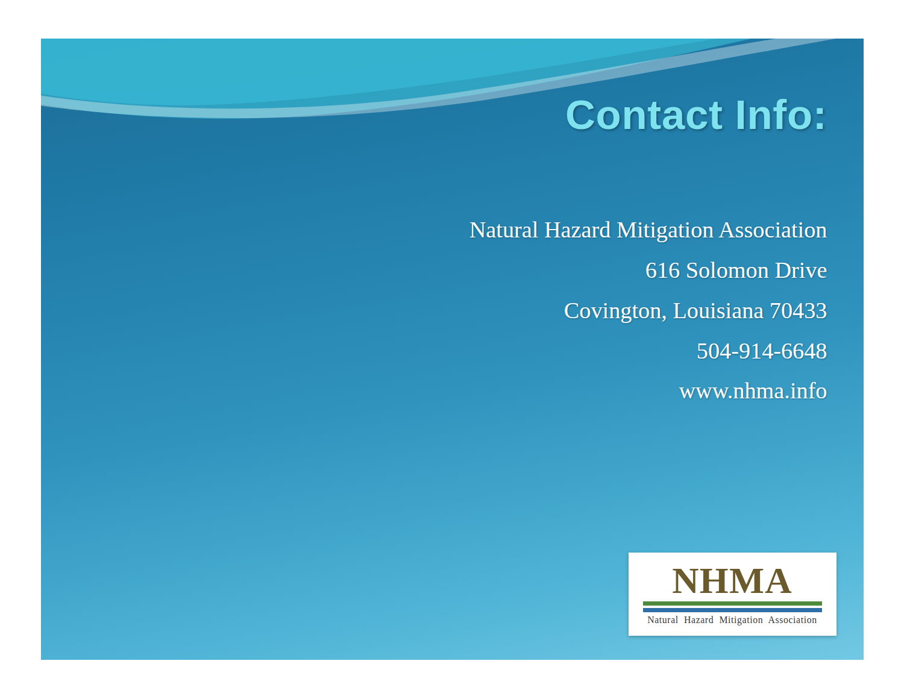Contact Info:
Natural Hazard Mitigation Association
616 Solomon Drive
Covington, Louisiana 70433
504-914-6648
www.nhma.info
NHMA
Natural Hazard Mitigation Association